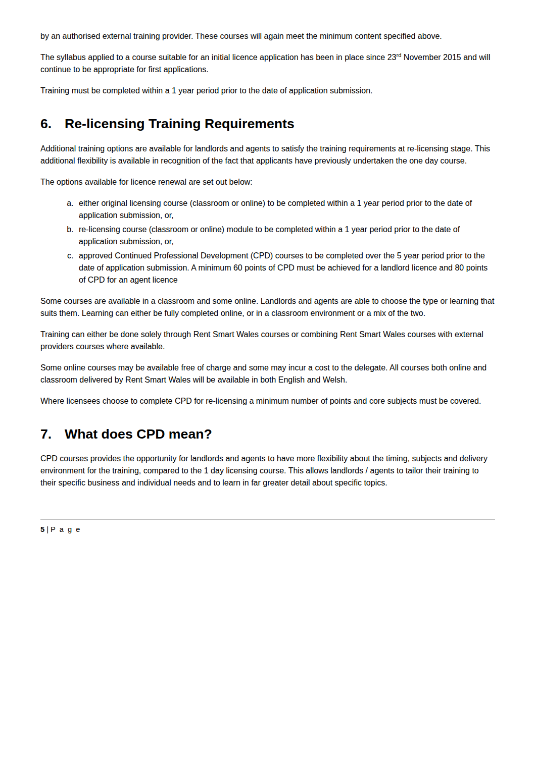by an authorised external training provider. These courses will again meet the minimum content specified above.
The syllabus applied to a course suitable for an initial licence application has been in place since 23rd November 2015 and will continue to be appropriate for first applications.
Training must be completed within a 1 year period prior to the date of application submission.
6. Re-licensing Training Requirements
Additional training options are available for landlords and agents to satisfy the training requirements at re-licensing stage. This additional flexibility is available in recognition of the fact that applicants have previously undertaken the one day course.
The options available for licence renewal are set out below:
either original licensing course (classroom or online) to be completed within a 1 year period prior to the date of application submission, or,
re-licensing course (classroom or online) module to be completed within a 1 year period prior to the date of application submission, or,
approved Continued Professional Development (CPD) courses to be completed over the 5 year period prior to the date of application submission. A minimum 60 points of CPD must be achieved for a landlord licence and 80 points of CPD for an agent licence
Some courses are available in a classroom and some online. Landlords and agents are able to choose the type or learning that suits them. Learning can either be fully completed online, or in a classroom environment or a mix of the two.
Training can either be done solely through Rent Smart Wales courses or combining Rent Smart Wales courses with external providers courses where available.
Some online courses may be available free of charge and some may incur a cost to the delegate. All courses both online and classroom delivered by Rent Smart Wales will be available in both English and Welsh.
Where licensees choose to complete CPD for re-licensing a minimum number of points and core subjects must be covered.
7. What does CPD mean?
CPD courses provides the opportunity for landlords and agents to have more flexibility about the timing, subjects and delivery environment for the training, compared to the 1 day licensing course. This allows landlords / agents to tailor their training to their specific business and individual needs and to learn in far greater detail about specific topics.
5 | P a g e